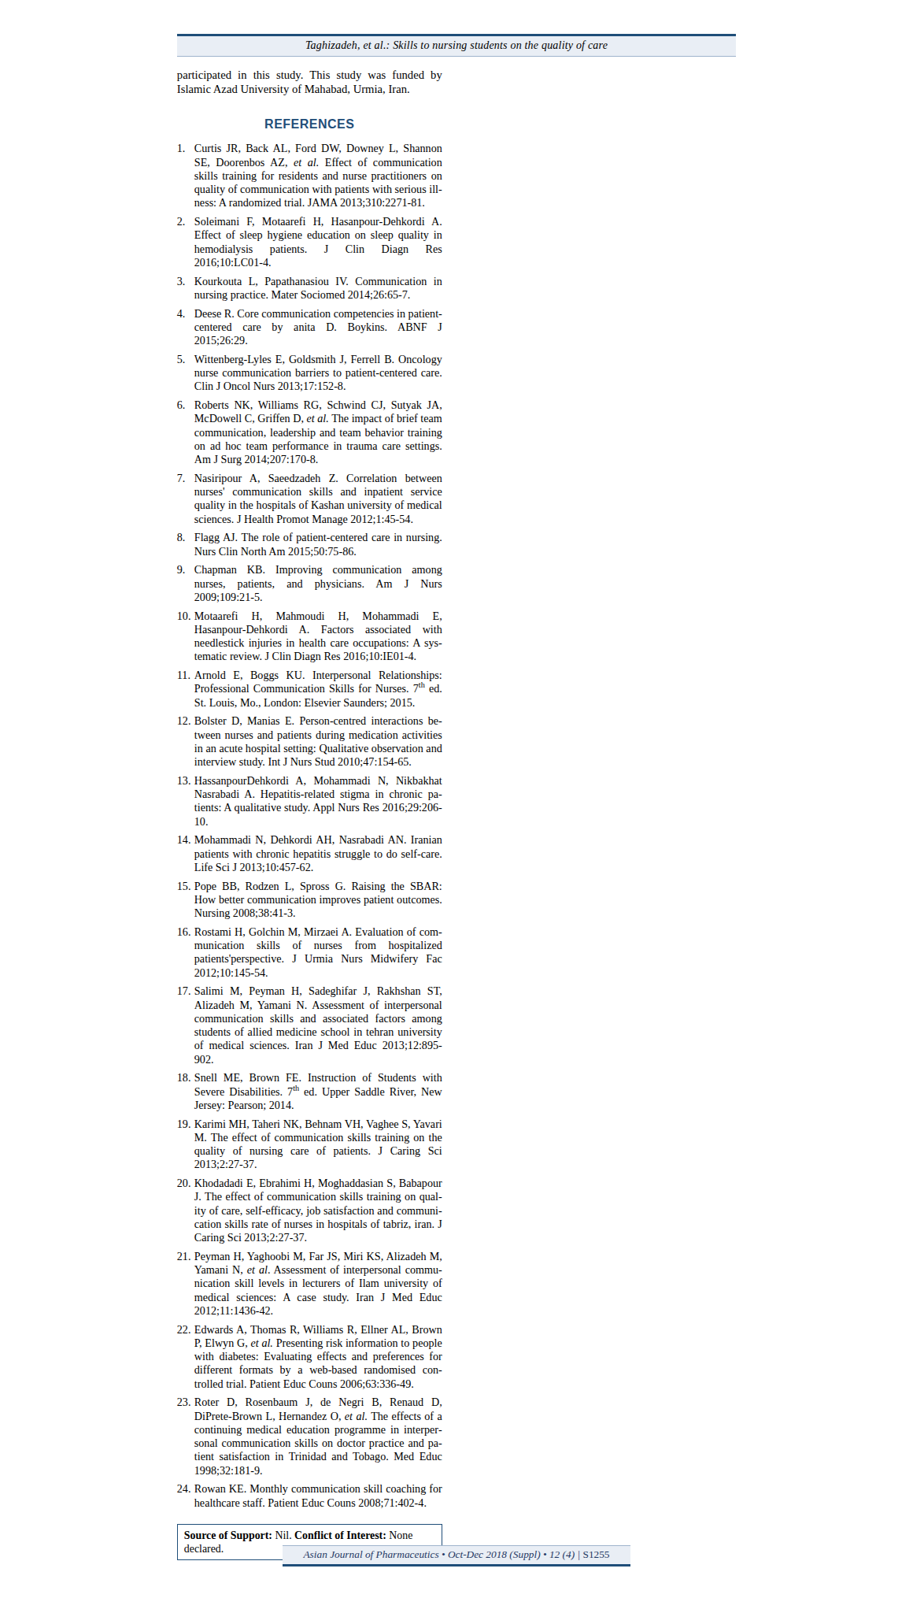Taghizadeh, et al.: Skills to nursing students on the quality of care
participated in this study. This study was funded by Islamic Azad University of Mahabad, Urmia, Iran.
REFERENCES
Curtis JR, Back AL, Ford DW, Downey L, Shannon SE, Doorenbos AZ, et al. Effect of communication skills training for residents and nurse practitioners on quality of communication with patients with serious illness: A randomized trial. JAMA 2013;310:2271-81.
Soleimani F, Motaarefi H, Hasanpour-Dehkordi A. Effect of sleep hygiene education on sleep quality in hemodialysis patients. J Clin Diagn Res 2016;10:LC01-4.
Kourkouta L, Papathanasiou IV. Communication in nursing practice. Mater Sociomed 2014;26:65-7.
Deese R. Core communication competencies in patient-centered care by anita D. Boykins. ABNF J 2015;26:29.
Wittenberg-Lyles E, Goldsmith J, Ferrell B. Oncology nurse communication barriers to patient-centered care. Clin J Oncol Nurs 2013;17:152-8.
Roberts NK, Williams RG, Schwind CJ, Sutyak JA, McDowell C, Griffen D, et al. The impact of brief team communication, leadership and team behavior training on ad hoc team performance in trauma care settings. Am J Surg 2014;207:170-8.
Nasiripour A, Saeedzadeh Z. Correlation between nurses' communication skills and inpatient service quality in the hospitals of Kashan university of medical sciences. J Health Promot Manage 2012;1:45-54.
Flagg AJ. The role of patient-centered care in nursing. Nurs Clin North Am 2015;50:75-86.
Chapman KB. Improving communication among nurses, patients, and physicians. Am J Nurs 2009;109:21-5.
Motaarefi H, Mahmoudi H, Mohammadi E, Hasanpour-Dehkordi A. Factors associated with needlestick injuries in health care occupations: A systematic review. J Clin Diagn Res 2016;10:IE01-4.
Arnold E, Boggs KU. Interpersonal Relationships: Professional Communication Skills for Nurses. 7th ed. St. Louis, Mo., London: Elsevier Saunders; 2015.
Bolster D, Manias E. Person-centred interactions between nurses and patients during medication activities in an acute hospital setting: Qualitative observation and interview study. Int J Nurs Stud 2010;47:154-65.
HassanpourDehkordi A, Mohammadi N, Nikbakhat Nasrabadi A. Hepatitis-related stigma in chronic patients: A qualitative study. Appl Nurs Res 2016;29:206-10.
Mohammadi N, Dehkordi AH, Nasrabadi AN. Iranian patients with chronic hepatitis struggle to do self-care. Life Sci J 2013;10:457-62.
Pope BB, Rodzen L, Spross G. Raising the SBAR: How better communication improves patient outcomes. Nursing 2008;38:41-3.
Rostami H, Golchin M, Mirzaei A. Evaluation of communication skills of nurses from hospitalized patients'perspective. J Urmia Nurs Midwifery Fac 2012;10:145-54.
Salimi M, Peyman H, Sadeghifar J, Rakhshan ST, Alizadeh M, Yamani N. Assessment of interpersonal communication skills and associated factors among students of allied medicine school in tehran university of medical sciences. Iran J Med Educ 2013;12:895-902.
Snell ME, Brown FE. Instruction of Students with Severe Disabilities. 7th ed. Upper Saddle River, New Jersey: Pearson; 2014.
Karimi MH, Taheri NK, Behnam VH, Vaghee S, Yavari M. The effect of communication skills training on the quality of nursing care of patients. J Caring Sci 2013;2:27-37.
Khodadadi E, Ebrahimi H, Moghaddasian S, Babapour J. The effect of communication skills training on quality of care, self-efficacy, job satisfaction and communication skills rate of nurses in hospitals of tabriz, iran. J Caring Sci 2013;2:27-37.
Peyman H, Yaghoobi M, Far JS, Miri KS, Alizadeh M, Yamani N, et al. Assessment of interpersonal communication skill levels in lecturers of Ilam university of medical sciences: A case study. Iran J Med Educ 2012;11:1436-42.
Edwards A, Thomas R, Williams R, Ellner AL, Brown P, Elwyn G, et al. Presenting risk information to people with diabetes: Evaluating effects and preferences for different formats by a web-based randomised controlled trial. Patient Educ Couns 2006;63:336-49.
Roter D, Rosenbaum J, de Negri B, Renaud D, DiPrete-Brown L, Hernandez O, et al. The effects of a continuing medical education programme in interpersonal communication skills on doctor practice and patient satisfaction in Trinidad and Tobago. Med Educ 1998;32:181-9.
Rowan KE. Monthly communication skill coaching for healthcare staff. Patient Educ Couns 2008;71:402-4.
Source of Support: Nil. Conflict of Interest: None declared.
Asian Journal of Pharmaceutics • Oct-Dec 2018 (Suppl) • 12 (4) | S1255